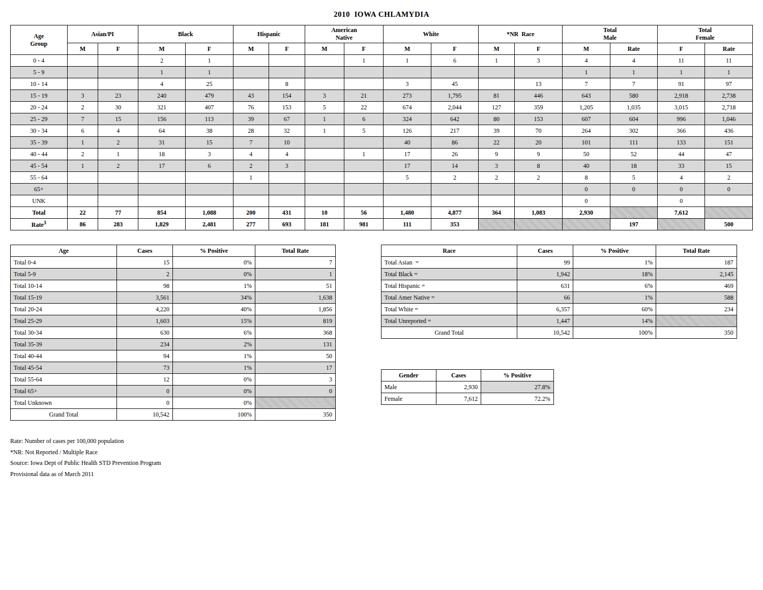2010 IOWA CHLAMYDIA
| Age Group | Asian/PI | Black | Hispanic | American Native | White | *NR Race | Total Male | Total Female |
| --- | --- | --- | --- | --- | --- | --- | --- | --- |
| M | F | M | F | M | F | M | F | M | F | M | F | M | Rate | F | Rate |
| 0 - 4 | | | 2 | 1 | | | | 1 | 1 | 6 | 1 | 3 | 4 | 4 | 11 | 11 |
| 5 - 9 | | | 1 | 1 | | | | | | | | | 1 | 1 | 1 | 1 |
| 10 - 14 | | | 4 | 25 | | 8 | | | 3 | 45 | | 13 | 7 | 7 | 91 | 97 |
| 15 - 19 | 3 | 23 | 240 | 479 | 43 | 154 | 3 | 21 | 273 | 1,795 | 81 | 446 | 643 | 580 | 2,918 | 2,738 |
| 20 - 24 | 2 | 30 | 321 | 407 | 76 | 153 | 5 | 22 | 674 | 2,044 | 127 | 359 | 1,205 | 1,035 | 3,015 | 2,718 |
| 25 - 29 | 7 | 15 | 156 | 113 | 39 | 67 | 1 | 6 | 324 | 642 | 80 | 153 | 607 | 604 | 996 | 1,046 |
| 30 - 34 | 6 | 4 | 64 | 38 | 28 | 32 | 1 | 5 | 126 | 217 | 39 | 70 | 264 | 302 | 366 | 436 |
| 35 - 39 | 1 | 2 | 31 | 15 | 7 | 10 | | | 40 | 86 | 22 | 20 | 101 | 111 | 133 | 151 |
| 40 - 44 | 2 | 1 | 18 | 3 | 4 | 4 | | 1 | 17 | 26 | 9 | 9 | 50 | 52 | 44 | 47 |
| 45 - 54 | 1 | 2 | 17 | 6 | 2 | 3 | | | 17 | 14 | 3 | 8 | 40 | 18 | 33 | 15 |
| 55 - 64 | | | | | 1 | | | | 5 | 2 | 2 | 2 | 8 | 5 | 4 | 2 |
| 65+ | | | | | | | | | | | | | 0 | 0 | 0 | 0 |
| UNK | | | | | | | | | | | | | 0 | | 0 | |
| Total | 22 | 77 | 854 | 1,088 | 200 | 431 | 10 | 56 | 1,480 | 4,877 | 364 | 1,083 | 2,930 | | 7,612 | |
| Rate 3 | 86 | 283 | 1,829 | 2,481 | 277 | 693 | 181 | 981 | 111 | 353 | | | | 197 | | 500 |
| / Age / Cases / % Positive / Total Rate / / --- / --- / --- / --- / / Total 0-4 / 15 / 0% / 7 / / Total 5-9 / 2 / 0% / 1 / / Total 10-14 / 98 / 1% / 51 / / Total 15-19 / 3,561 / 34% / 1,638 / / Total 20-24 / 4,220 / 40% / 1,856 / / Total 25-29 / 1,603 / 15% / 819 / / Total 30-34 / 630 / 6% / 368 / / Total 35-39 / 234 / 2% / 131 / / Total 40-44 / 94 / 1% / 50 / / Total 45-54 / 73 / 1% / 17 / / Total 55-64 / 12 / 0% / 3 / / Total 65+ / 0 / 0% / 0 / / Total Unknown / 0 / 0% / / / Grand Total / 10,542 / 100% / 350 / | | / Race / Cases / % Positive / Total Rate / / --- / --- / --- / --- / / Total Asian = / 99 / 1% / 187 / / Total Black = / 1,942 / 18% / 2,145 / / Total Hispanic = / 631 / 6% / 469 / / Total Amer Native = / 66 / 1% / 588 / / Total White = / 6,357 / 60% / 234 / / Total Unreported = / 1,447 / 14% / / / Grand Total / 10,542 / 100% / 350 / / Gender / Cases / % Positive / / --- / --- / --- / / Male / 2,930 / 27.8% / / Female / 7,612 / 72.2% / |
Rate: Number of cases per 100,000 population
*NR: Not Reported / Multiple Race
Source: Iowa Dept of Public Health STD Prevention Program
Provisional data as of March 2011